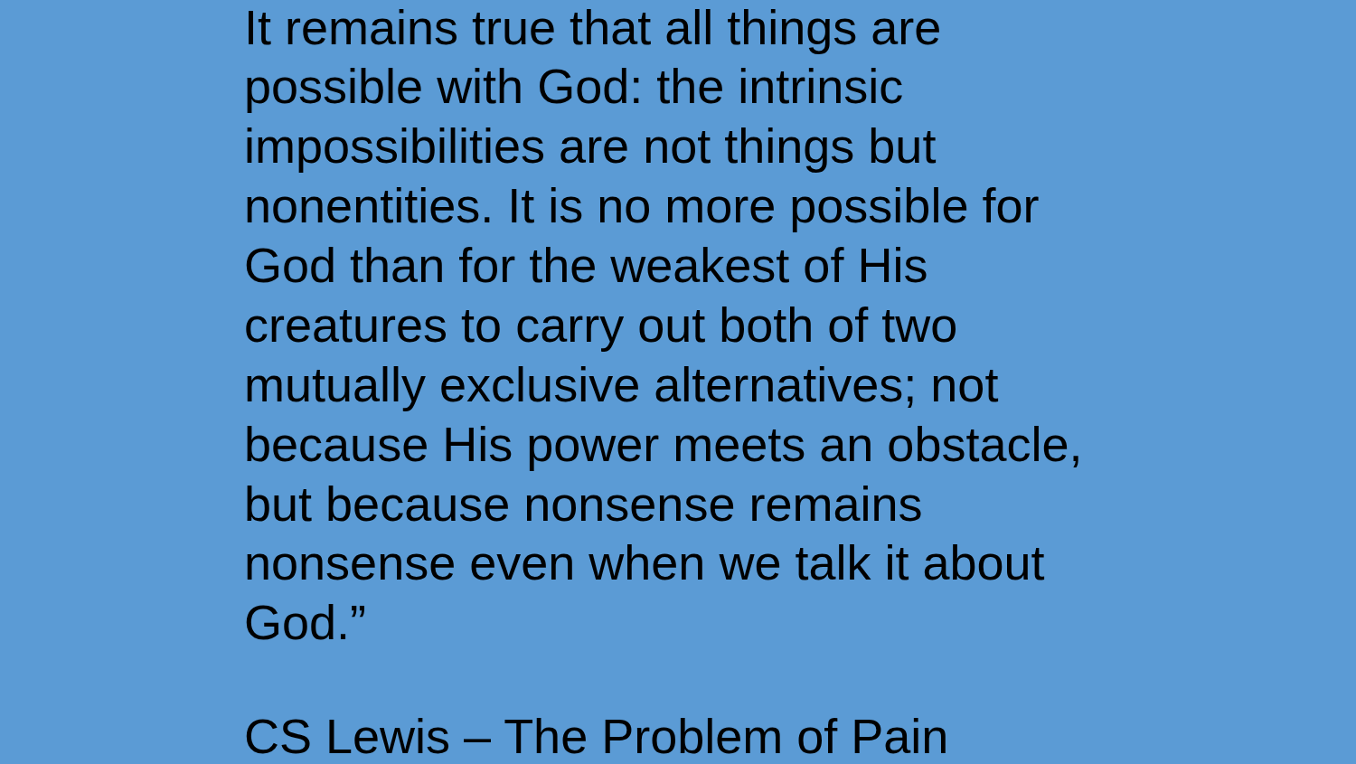It remains true that all things are possible with God: the intrinsic impossibilities are not things but nonentities. It is no more possible for God than for the weakest of His creatures to carry out both of two mutually exclusive alternatives; not because His power meets an obstacle, but because nonsense remains nonsense even when we talk it about God.”
CS Lewis – The Problem of Pain